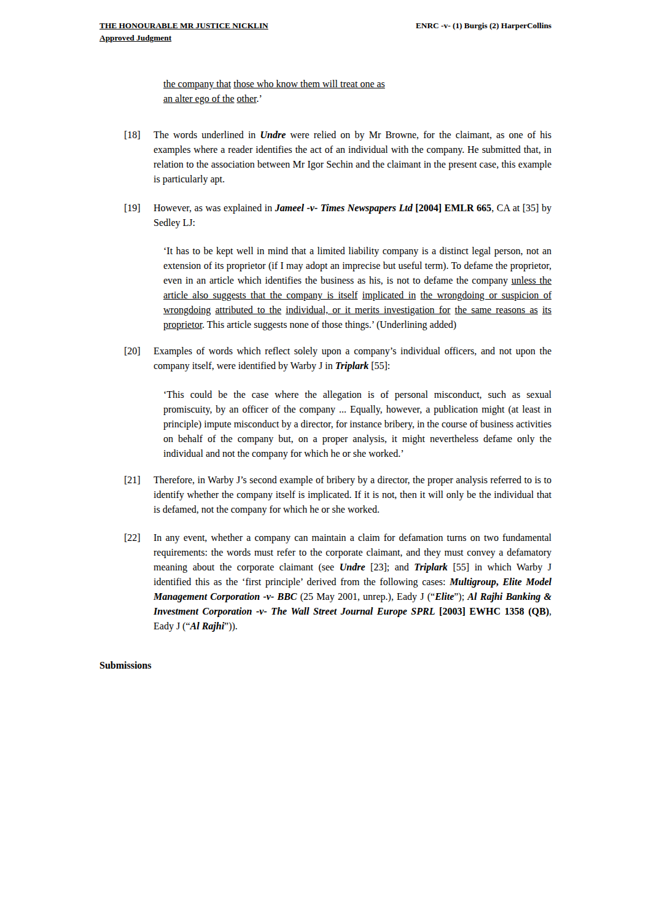THE HONOURABLE MR JUSTICE NICKLIN
Approved Judgment
ENRC -v- (1) Burgis (2) HarperCollins
the company that those who know them will treat one as
an alter ego of the other.’
[18]
The words underlined in Undre were relied on by Mr Browne, for the claimant, as one of his examples where a reader identifies the act of an individual with the company. He submitted that, in relation to the association between Mr Igor Sechin and the claimant in the present case, this example is particularly apt.
[19]
However, as was explained in Jameel -v- Times Newspapers Ltd [2004] EMLR 665, CA at [35] by Sedley LJ:
‘It has to be kept well in mind that a limited liability company is a distinct legal person, not an extension of its proprietor (if I may adopt an imprecise but useful term). To defame the proprietor, even in an article which identifies the business as his, is not to defame the company unless the article also suggests that the company is itself implicated in the wrongdoing or suspicion of wrongdoing attributed to the individual, or it merits investigation for the same reasons as its proprietor. This article suggests none of those things.’ (Underlining added)
[20]
Examples of words which reflect solely upon a company’s individual officers, and not upon the company itself, were identified by Warby J in Triplark [55]:
‘This could be the case where the allegation is of personal misconduct, such as sexual promiscuity, by an officer of the company ... Equally, however, a publication might (at least in principle) impute misconduct by a director, for instance bribery, in the course of business activities on behalf of the company but, on a proper analysis, it might nevertheless defame only the individual and not the company for which he or she worked.’
[21]
Therefore, in Warby J’s second example of bribery by a director, the proper analysis referred to is to identify whether the company itself is implicated. If it is not, then it will only be the individual that is defamed, not the company for which he or she worked.
[22]
In any event, whether a company can maintain a claim for defamation turns on two fundamental requirements: the words must refer to the corporate claimant, and they must convey a defamatory meaning about the corporate claimant (see Undre [23]; and Triplark [55] in which Warby J identified this as the ‘first principle’ derived from the following cases: Multigroup, Elite Model Management Corporation -v- BBC (25 May 2001, unrep.), Eady J (“Elite”); Al Rajhi Banking & Investment Corporation -v- The Wall Street Journal Europe SPRL [2003] EWHC 1358 (QB), Eady J (“Al Rajhi”)).
Submissions